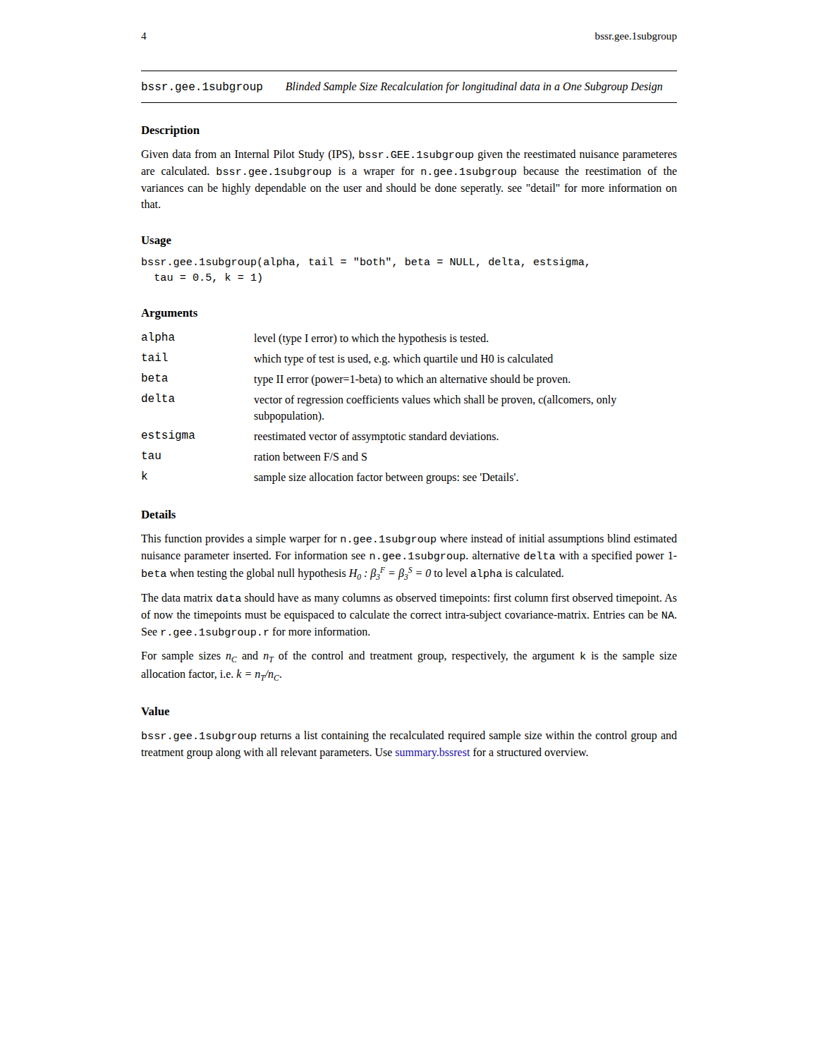4 bssr.gee.1subgroup
bssr.gee.1subgroup Blinded Sample Size Recalculation for longitudinal data in a One Subgroup Design
Description
Given data from an Internal Pilot Study (IPS), bssr.GEE.1subgroup given the reestimated nuisance parameteres are calculated. bssr.gee.1subgroup is a wraper for n.gee.1subgroup because the reestimation of the variances can be highly dependable on the user and should be done seperatly. see "detail" for more information on that.
Usage
bssr.gee.1subgroup(alpha, tail = "both", beta = NULL, delta, estsigma,
  tau = 0.5, k = 1)
Arguments
alpha
level (type I error) to which the hypothesis is tested.
tail
which type of test is used, e.g. which quartile und H0 is calculated
beta
type II error (power=1-beta) to which an alternative should be proven.
delta
vector of regression coefficients values which shall be proven, c(allcomers, only subpopulation).
estsigma
reestimated vector of assymptotic standard deviations.
tau
ration between F/S and S
k
sample size allocation factor between groups: see 'Details'.
Details
This function provides a simple warper for n.gee.1subgroup where instead of initial assumptions blind estimated nuisance parameter inserted. For information see n.gee.1subgroup. alternative delta with a specified power 1-beta when testing the global null hypothesis H0 : β3F = β3S = 0 to level alpha is calculated.
The data matrix data should have as many columns as observed timepoints: first column first observed timepoint. As of now the timepoints must be equispaced to calculate the correct intra-subject covariance-matrix. Entries can be NA. See r.gee.1subgroup.r for more information.
For sample sizes nC and nT of the control and treatment group, respectively, the argument k is the sample size allocation factor, i.e. k = nT/nC.
Value
bssr.gee.1subgroup returns a list containing the recalculated required sample size within the control group and treatment group along with all relevant parameters. Use summary.bssrest for a structured overview.